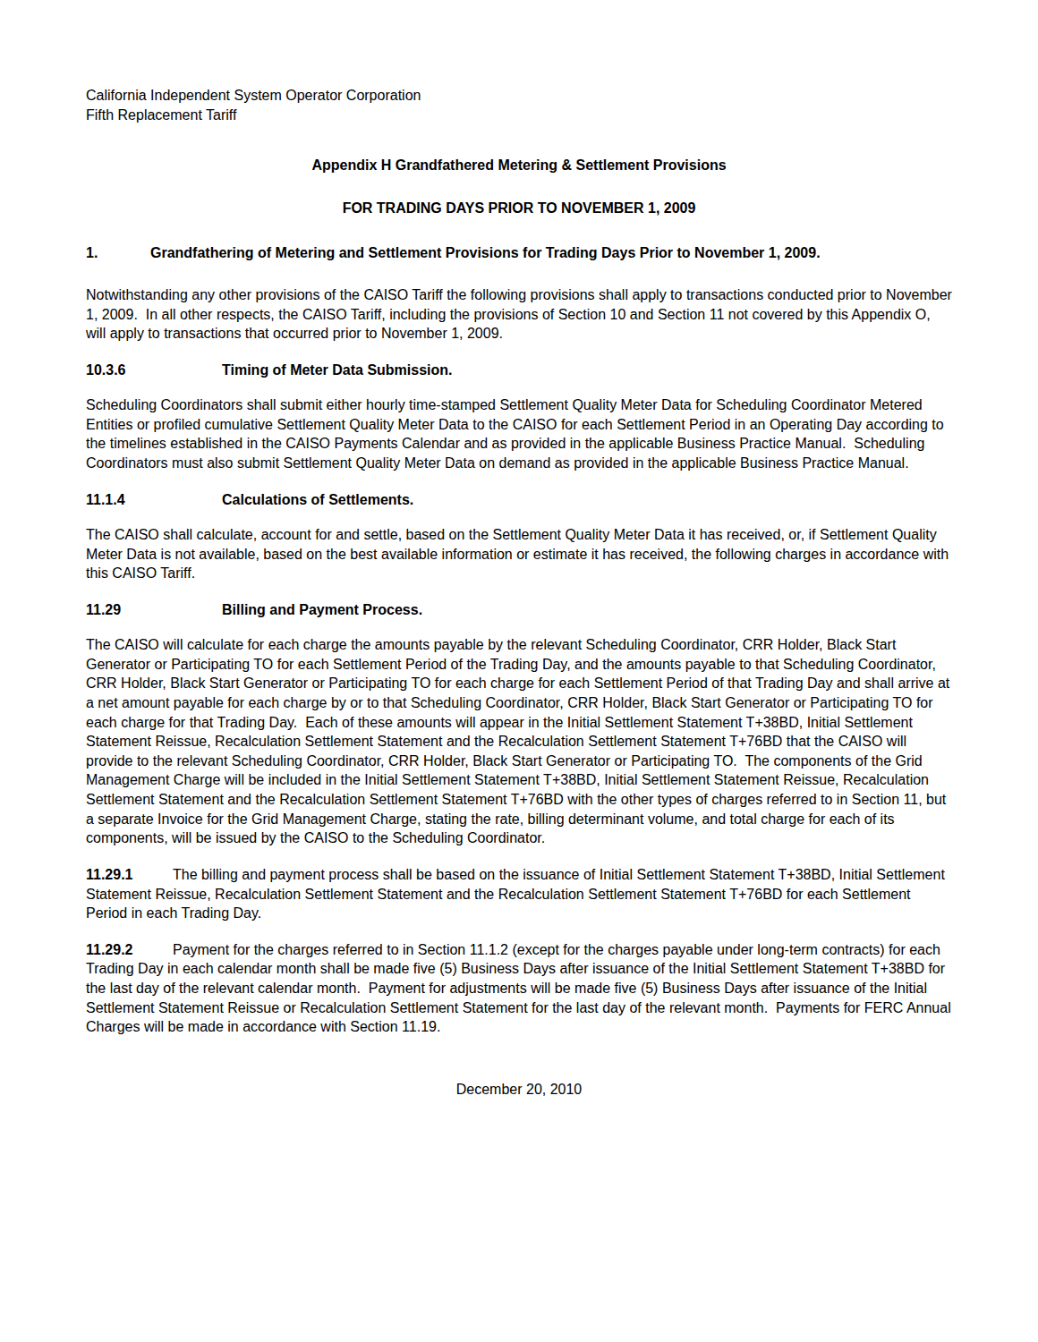California Independent System Operator Corporation
Fifth Replacement Tariff
Appendix H Grandfathered Metering & Settlement Provisions
FOR TRADING DAYS PRIOR TO NOVEMBER 1, 2009
1.
Grandfathering of Metering and Settlement Provisions for Trading Days Prior to November 1, 2009.
Notwithstanding any other provisions of the CAISO Tariff the following provisions shall apply to transactions conducted prior to November 1, 2009. In all other respects, the CAISO Tariff, including the provisions of Section 10 and Section 11 not covered by this Appendix O, will apply to transactions that occurred prior to November 1, 2009.
10.3.6 Timing of Meter Data Submission.
Scheduling Coordinators shall submit either hourly time-stamped Settlement Quality Meter Data for Scheduling Coordinator Metered Entities or profiled cumulative Settlement Quality Meter Data to the CAISO for each Settlement Period in an Operating Day according to the timelines established in the CAISO Payments Calendar and as provided in the applicable Business Practice Manual. Scheduling Coordinators must also submit Settlement Quality Meter Data on demand as provided in the applicable Business Practice Manual.
11.1.4 Calculations of Settlements.
The CAISO shall calculate, account for and settle, based on the Settlement Quality Meter Data it has received, or, if Settlement Quality Meter Data is not available, based on the best available information or estimate it has received, the following charges in accordance with this CAISO Tariff.
11.29 Billing and Payment Process.
The CAISO will calculate for each charge the amounts payable by the relevant Scheduling Coordinator, CRR Holder, Black Start Generator or Participating TO for each Settlement Period of the Trading Day, and the amounts payable to that Scheduling Coordinator, CRR Holder, Black Start Generator or Participating TO for each charge for each Settlement Period of that Trading Day and shall arrive at a net amount payable for each charge by or to that Scheduling Coordinator, CRR Holder, Black Start Generator or Participating TO for each charge for that Trading Day. Each of these amounts will appear in the Initial Settlement Statement T+38BD, Initial Settlement Statement Reissue, Recalculation Settlement Statement and the Recalculation Settlement Statement T+76BD that the CAISO will provide to the relevant Scheduling Coordinator, CRR Holder, Black Start Generator or Participating TO. The components of the Grid Management Charge will be included in the Initial Settlement Statement T+38BD, Initial Settlement Statement Reissue, Recalculation Settlement Statement and the Recalculation Settlement Statement T+76BD with the other types of charges referred to in Section 11, but a separate Invoice for the Grid Management Charge, stating the rate, billing determinant volume, and total charge for each of its components, will be issued by the CAISO to the Scheduling Coordinator.
11.29.1 The billing and payment process shall be based on the issuance of Initial Settlement Statement T+38BD, Initial Settlement Statement Reissue, Recalculation Settlement Statement and the Recalculation Settlement Statement T+76BD for each Settlement Period in each Trading Day.
11.29.2 Payment for the charges referred to in Section 11.1.2 (except for the charges payable under long-term contracts) for each Trading Day in each calendar month shall be made five (5) Business Days after issuance of the Initial Settlement Statement T+38BD for the last day of the relevant calendar month. Payment for adjustments will be made five (5) Business Days after issuance of the Initial Settlement Statement Reissue or Recalculation Settlement Statement for the last day of the relevant month. Payments for FERC Annual Charges will be made in accordance with Section 11.19.
December 20, 2010